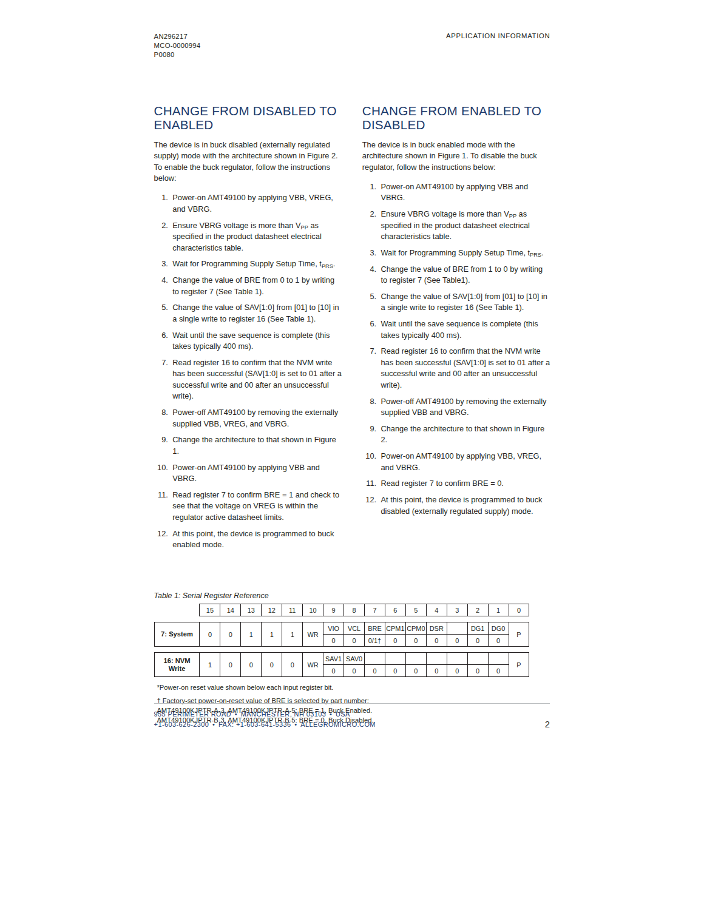AN296217
MCO-0000994
P0080
Application Information
CHANGE FROM DISABLED TO ENABLED
The device is in buck disabled (externally regulated supply) mode with the architecture shown in Figure 2. To enable the buck regulator, follow the instructions below:
Power-on AMT49100 by applying VBB, VREG, and VBRG.
Ensure VBRG voltage is more than VPP as specified in the product datasheet electrical characteristics table.
Wait for Programming Supply Setup Time, tPRS.
Change the value of BRE from 0 to 1 by writing to register 7 (See Table 1).
Change the value of SAV[1:0] from [01] to [10] in a single write to register 16 (See Table 1).
Wait until the save sequence is complete (this takes typically 400 ms).
Read register 16 to confirm that the NVM write has been successful (SAV[1:0] is set to 01 after a successful write and 00 after an unsuccessful write).
Power-off AMT49100 by removing the externally supplied VBB, VREG, and VBRG.
Change the architecture to that shown in Figure 1.
Power-on AMT49100 by applying VBB and VBRG.
Read register 7 to confirm BRE = 1 and check to see that the voltage on VREG is within the regulator active datasheet limits.
At this point, the device is programmed to buck enabled mode.
CHANGE FROM ENABLED TO DISABLED
The device is in buck enabled mode with the architecture shown in Figure 1. To disable the buck regulator, follow the instructions below:
Power-on AMT49100 by applying VBB and VBRG.
Ensure VBRG voltage is more than VPP as specified in the product datasheet electrical characteristics table.
Wait for Programming Supply Setup Time, tPRS.
Change the value of BRE from 1 to 0 by writing to register 7 (See Table1).
Change the value of SAV[1:0] from [01] to [10] in a single write to register 16 (See Table 1).
Wait until the save sequence is complete (this takes typically 400 ms).
Read register 16 to confirm that the NVM write has been successful (SAV[1:0] is set to 01 after a successful write and 00 after an unsuccessful write).
Power-off AMT49100 by removing the externally supplied VBB and VBRG.
Change the architecture to that shown in Figure 2.
Power-on AMT49100 by applying VBB, VREG, and VBRG.
Read register 7 to confirm BRE = 0.
At this point, the device is programmed to buck disabled (externally regulated supply) mode.
Table 1: Serial Register Reference
| | 15 | 14 | 13 | 12 | 11 | 10 | 9 | 8 | 7 | 6 | 5 | 4 | 3 | 2 | 1 | 0 |
| 7: System | 0 | 0 | 1 | 1 | 1 | WR | VIO | VCL | BRE | CPM1 | CPM0 | DSR | | DG1 | DG0 | P |
| 0 | 0 | 0/1† | 0 | 0 | 0 | 0 | 0 | 0 |
| 16: NVM Write | 1 | 0 | 0 | 0 | 0 | WR | SAV1 | SAV0 | | | | | | | | P |
| 0 | 0 | 0 | 0 | 0 | 0 | 0 | 0 | 0 |
*Power-on reset value shown below each input register bit.
† Factory-set power-on-reset value of BRE is selected by part number:
AMT49100KJPTR-A-3, AMT49100KJPTR-A-5: BRE = 1, Buck Enabled.
AMT49100KJPTR-B-3, AMT49100KJPTR-B-5: BRE = 0, Buck Disabled.
955 Perimeter Road•Manchester, NH 03103•USA
+1-603-626-2300•Fax: +1-603-641-5336•allegromicro.com
2